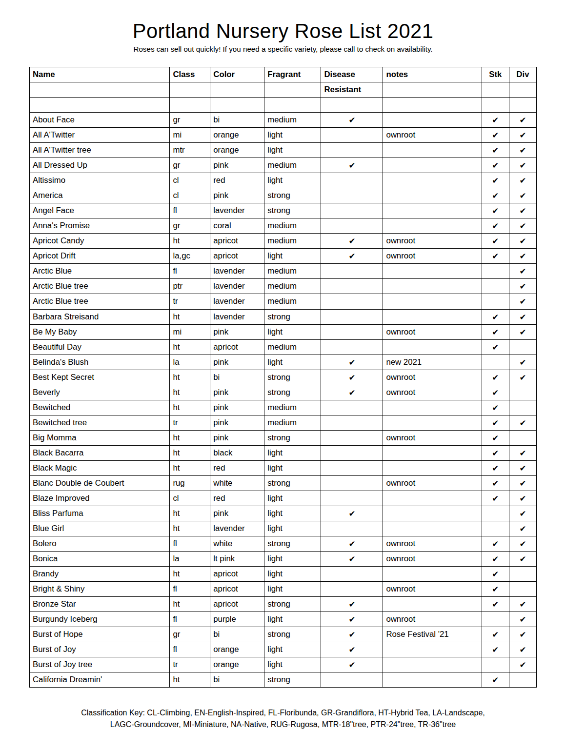Portland Nursery Rose List 2021
Roses can sell out quickly! If you need a specific variety, please call to check on availability.
| Name | Class | Color | Fragrant | Disease | notes | Stk | Div |
| --- | --- | --- | --- | --- | --- | --- | --- |
| | | | | Resistant | | | |
| About Face | gr | bi | medium | ✔ | | ✔ | ✔ |
| All A'Twitter | mi | orange | light | | ownroot | ✔ | ✔ |
| All A'Twitter tree | mtr | orange | light | | | ✔ | ✔ |
| All Dressed Up | gr | pink | medium | ✔ | | ✔ | ✔ |
| Altissimo | cl | red | light | | | ✔ | ✔ |
| America | cl | pink | strong | | | ✔ | ✔ |
| Angel Face | fl | lavender | strong | | | ✔ | ✔ |
| Anna's Promise | gr | coral | medium | | | ✔ | ✔ |
| Apricot Candy | ht | apricot | medium | ✔ | ownroot | ✔ | ✔ |
| Apricot Drift | la,gc | apricot | light | ✔ | ownroot | ✔ | ✔ |
| Arctic Blue | fl | lavender | medium | | | | ✔ |
| Arctic Blue tree | ptr | lavender | medium | | | | ✔ |
| Arctic Blue tree | tr | lavender | medium | | | | ✔ |
| Barbara Streisand | ht | lavender | strong | | | ✔ | ✔ |
| Be My Baby | mi | pink | light | | ownroot | ✔ | ✔ |
| Beautiful Day | ht | apricot | medium | | | ✔ | |
| Belinda's Blush | la | pink | light | ✔ | new 2021 | | ✔ |
| Best Kept Secret | ht | bi | strong | ✔ | ownroot | ✔ | ✔ |
| Beverly | ht | pink | strong | ✔ | ownroot | ✔ | |
| Bewitched | ht | pink | medium | | | ✔ | |
| Bewitched tree | tr | pink | medium | | | ✔ | ✔ |
| Big Momma | ht | pink | strong | | ownroot | ✔ | |
| Black Bacarra | ht | black | light | | | ✔ | ✔ |
| Black Magic | ht | red | light | | | ✔ | ✔ |
| Blanc Double de Coubert | rug | white | strong | | ownroot | ✔ | ✔ |
| Blaze Improved | cl | red | light | | | ✔ | ✔ |
| Bliss Parfuma | ht | pink | light | ✔ | | | ✔ |
| Blue Girl | ht | lavender | light | | | | ✔ |
| Bolero | fl | white | strong | ✔ | ownroot | ✔ | ✔ |
| Bonica | la | lt pink | light | ✔ | ownroot | ✔ | ✔ |
| Brandy | ht | apricot | light | | | ✔ | |
| Bright & Shiny | fl | apricot | light | | ownroot | ✔ | |
| Bronze Star | ht | apricot | strong | ✔ | | ✔ | ✔ |
| Burgundy Iceberg | fl | purple | light | ✔ | ownroot | | ✔ |
| Burst of Hope | gr | bi | strong | ✔ | Rose Festival '21 | ✔ | ✔ |
| Burst of Joy | fl | orange | light | ✔ | | ✔ | ✔ |
| Burst of Joy tree | tr | orange | light | ✔ | | | ✔ |
| California Dreamin' | ht | bi | strong | | | ✔ | |
Classification Key: CL-Climbing, EN-English-Inspired, FL-Floribunda, GR-Grandiflora, HT-Hybrid Tea, LA-Landscape,
LAGC-Groundcover, MI-Miniature, NA-Native, RUG-Rugosa, MTR-18"tree, PTR-24"tree, TR-36"tree